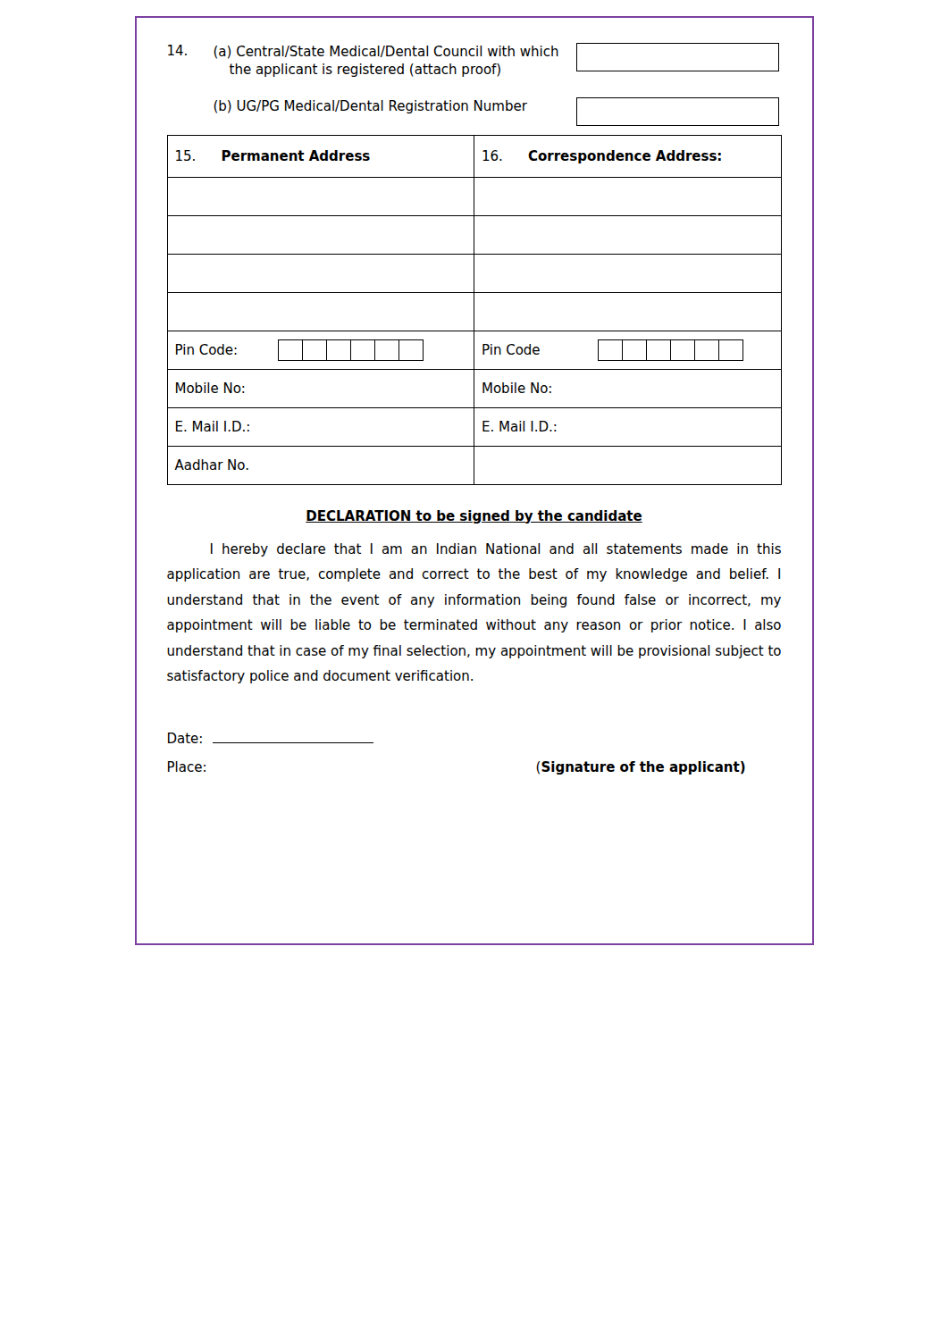14.
(a) Central/State Medical/Dental Council with which
the applicant is registered (attach proof)
(b) UG/PG Medical/Dental Registration Number
| 15. Permanent Address | 16. Correspondence Address: |
| Pin Code: | Pin Code |
| Mobile No: | Mobile No: |
| E. Mail I.D.: | E. Mail I.D.: |
| Aadhar No. | |
DECLARATION to be signed by the candidate
I hereby declare that I am an Indian National and all statements made in this application are true, complete and correct to the best of my knowledge and belief. I understand that in the event of any information being found false or incorrect, my appointment will be liable to be terminated without any reason or prior notice. I also understand that in case of my final selection, my appointment will be provisional subject to satisfactory police and document verification.
Date:
Place: (Signature of the applicant)